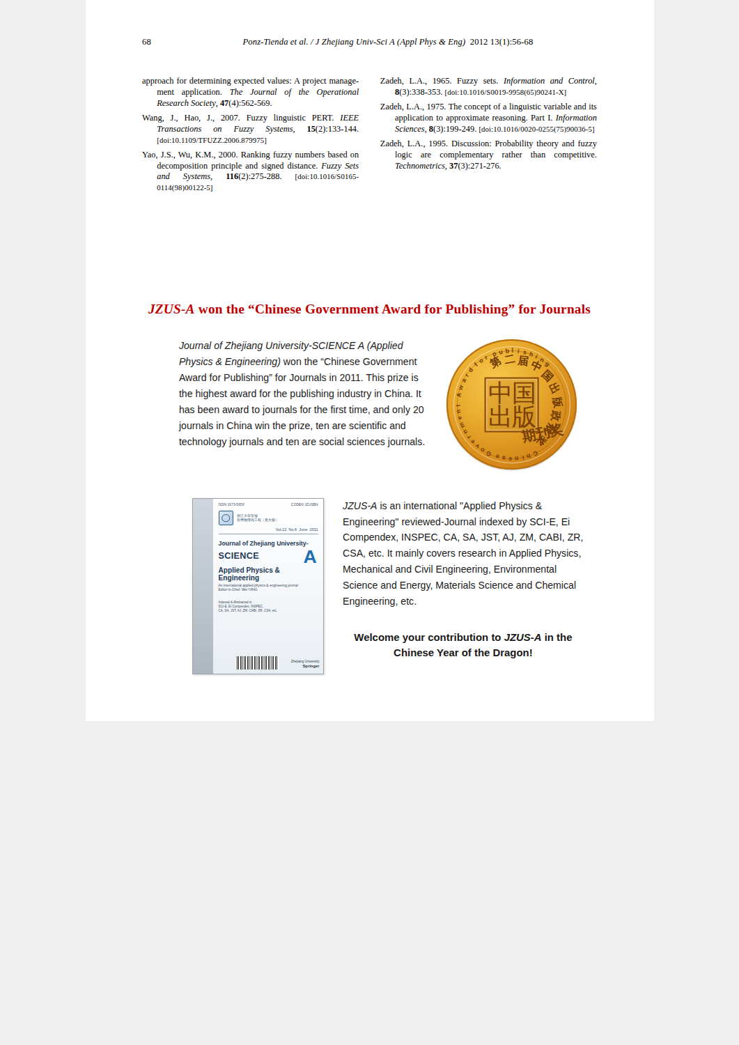68
Ponz-Tienda et al. / J Zhejiang Univ-Sci A (Appl Phys & Eng) 2012 13(1):56-68
approach for determining expected values: A project management application. The Journal of the Operational Research Society, 47(4):562-569.
Wang, J., Hao, J., 2007. Fuzzy linguistic PERT. IEEE Transactions on Fuzzy Systems, 15(2):133-144. [doi:10.1109/TFUZZ.2006.879975]
Yao, J.S., Wu, K.M., 2000. Ranking fuzzy numbers based on decomposition principle and signed distance. Fuzzy Sets and Systems, 116(2):275-288. [doi:10.1016/S0165-0114(98)00122-5]
Zadeh, L.A., 1965. Fuzzy sets. Information and Control, 8(3):338-353. [doi:10.1016/S0019-9958(65)90241-X]
Zadeh, L.A., 1975. The concept of a linguistic variable and its application to approximate reasoning. Part I. Information Sciences, 8(3):199-249. [doi:10.1016/0020-0255(75)90036-5]
Zadeh, L.A., 1995. Discussion: Probability theory and fuzzy logic are complementary rather than competitive. Technometrics, 37(3):271-276.
JZUS-A won the “Chinese Government Award for Publishing” for Journals
Journal of Zhejiang University-SCIENCE A (Applied Physics & Engineering) won the “Chinese Government Award for Publishing” for Journals in 2011. This prize is the highest award for the publishing industry in China. It has been award to journals for the first time, and only 20 journals in China win the prize, ten are scientific and technology journals and ten are social sciences journals.
第 二 届 中 国 出 版 政 府 奖
C h i n e s e G o v e r n m e n t A w a r d f o r p u b l i s h i n g
中国
出版
期刊奖
Journal of Zhejiang University-SCIENCE A Applied Physics & Engineering
ISSN 1673-565X CODEN JZUSBN
浙江大学学报
应用物理与工程（英文版）
Vol.12 No.6 June 2011
Journal of Zhejiang University-
SCIENCE
A
Applied Physics & Engineering
An international applied physics & engineering journal
Editor-in-Chief: Wei YANG
Indexed & Abstracted in
SCI-E, Ei Compendex, INSPEC,
CA, SA, JST, AJ, ZM, CABI, ZR, CSA, etc.
Zhejiang University
Springer
JZUS-A is an international "Applied Physics & Engineering" reviewed-Journal indexed by SCI-E, Ei Compendex, INSPEC, CA, SA, JST, AJ, ZM, CABI, ZR, CSA, etc. It mainly covers research in Applied Physics, Mechanical and Civil Engineering, Environmental Science and Energy, Materials Science and Chemical Engineering, etc.
Welcome your contribution to JZUS-A in the
Chinese Year of the Dragon!